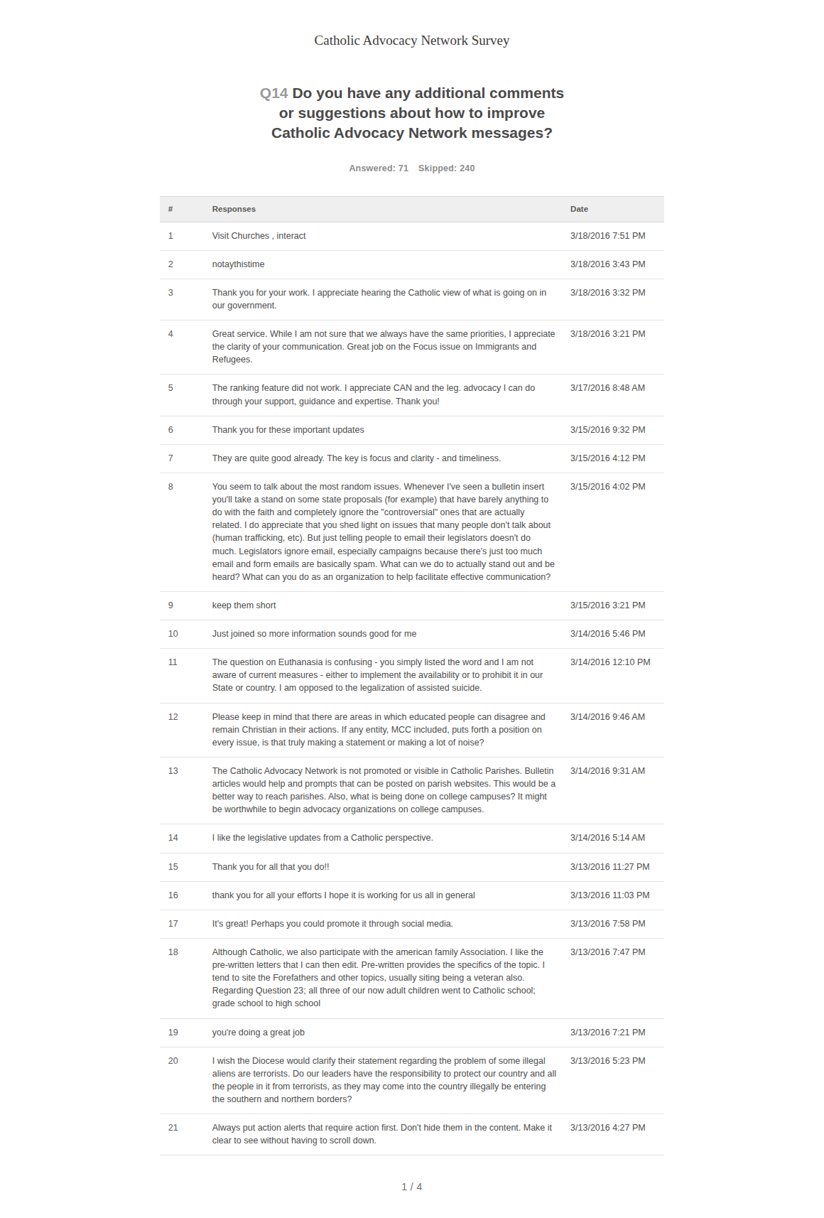Catholic Advocacy Network Survey
Q14 Do you have any additional comments
or suggestions about how to improve
Catholic Advocacy Network messages?
Answered: 71 Skipped: 240
| # | Responses | Date |
| --- | --- | --- |
| 1 | Visit Churches , interact | 3/18/2016 7:51 PM |
| 2 | notaythistime | 3/18/2016 3:43 PM |
| 3 | Thank you for your work. I appreciate hearing the Catholic view of what is going on in our government. | 3/18/2016 3:32 PM |
| 4 | Great service. While I am not sure that we always have the same priorities, I appreciate the clarity of your communication. Great job on the Focus issue on Immigrants and Refugees. | 3/18/2016 3:21 PM |
| 5 | The ranking feature did not work. I appreciate CAN and the leg. advocacy I can do through your support, guidance and expertise. Thank you! | 3/17/2016 8:48 AM |
| 6 | Thank you for these important updates | 3/15/2016 9:32 PM |
| 7 | They are quite good already. The key is focus and clarity - and timeliness. | 3/15/2016 4:12 PM |
| 8 | You seem to talk about the most random issues. Whenever I've seen a bulletin insert you'll take a stand on some state proposals (for example) that have barely anything to do with the faith and completely ignore the "controversial" ones that are actually related. I do appreciate that you shed light on issues that many people don't talk about (human trafficking, etc). But just telling people to email their legislators doesn't do much. Legislators ignore email, especially campaigns because there's just too much email and form emails are basically spam. What can we do to actually stand out and be heard? What can you do as an organization to help facilitate effective communication? | 3/15/2016 4:02 PM |
| 9 | keep them short | 3/15/2016 3:21 PM |
| 10 | Just joined so more information sounds good for me | 3/14/2016 5:46 PM |
| 11 | The question on Euthanasia is confusing - you simply listed the word and I am not aware of current measures - either to implement the availability or to prohibit it in our State or country. I am opposed to the legalization of assisted suicide. | 3/14/2016 12:10 PM |
| 12 | Please keep in mind that there are areas in which educated people can disagree and remain Christian in their actions. If any entity, MCC included, puts forth a position on every issue, is that truly making a statement or making a lot of noise? | 3/14/2016 9:46 AM |
| 13 | The Catholic Advocacy Network is not promoted or visible in Catholic Parishes. Bulletin articles would help and prompts that can be posted on parish websites. This would be a better way to reach parishes. Also, what is being done on college campuses? It might be worthwhile to begin advocacy organizations on college campuses. | 3/14/2016 9:31 AM |
| 14 | I like the legislative updates from a Catholic perspective. | 3/14/2016 5:14 AM |
| 15 | Thank you for all that you do!! | 3/13/2016 11:27 PM |
| 16 | thank you for all your efforts I hope it is working for us all in general | 3/13/2016 11:03 PM |
| 17 | It's great! Perhaps you could promote it through social media. | 3/13/2016 7:58 PM |
| 18 | Although Catholic, we also participate with the american family Association. I like the pre-written letters that I can then edit. Pre-written provides the specifics of the topic. I tend to site the Forefathers and other topics, usually siting being a veteran also. Regarding Question 23; all three of our now adult children went to Catholic school; grade school to high school | 3/13/2016 7:47 PM |
| 19 | you're doing a great job | 3/13/2016 7:21 PM |
| 20 | I wish the Diocese would clarify their statement regarding the problem of some illegal aliens are terrorists. Do our leaders have the responsibility to protect our country and all the people in it from terrorists, as they may come into the country illegally be entering the southern and northern borders? | 3/13/2016 5:23 PM |
| 21 | Always put action alerts that require action first. Don't hide them in the content. Make it clear to see without having to scroll down. | 3/13/2016 4:27 PM |
1 / 4